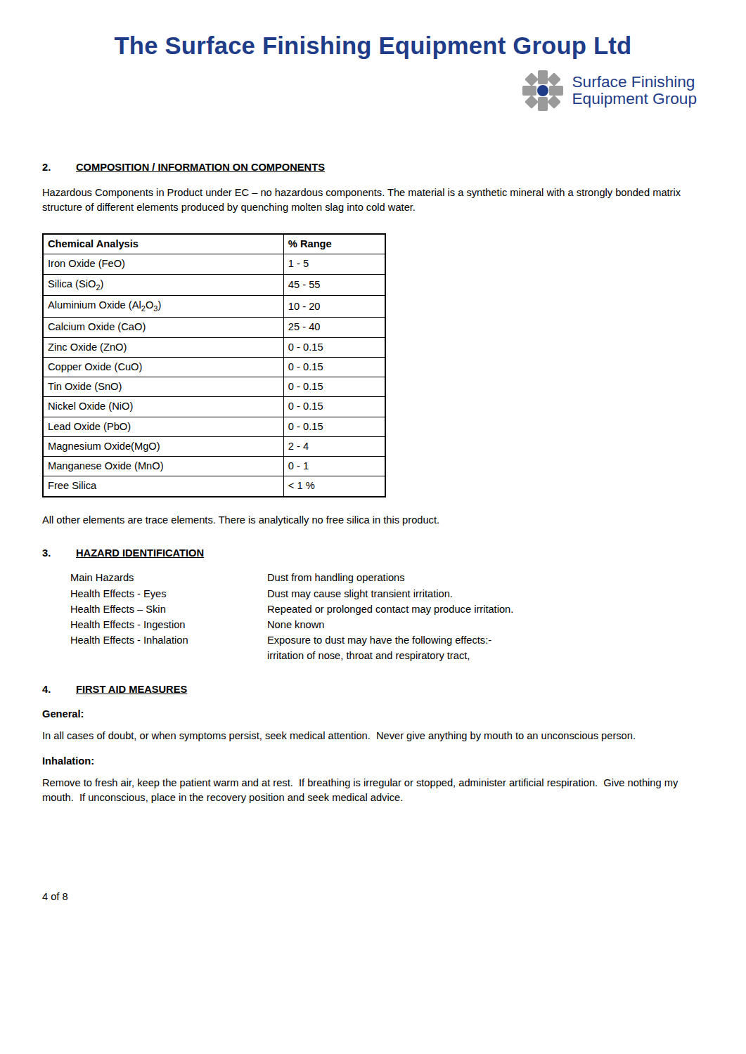The Surface Finishing Equipment Group Ltd
Surface Finishing Equipment Group
2. COMPOSITION / INFORMATION ON COMPONENTS
Hazardous Components in Product under EC – no hazardous components. The material is a synthetic mineral with a strongly bonded matrix structure of different elements produced by quenching molten slag into cold water.
| Chemical Analysis | % Range |
| --- | --- |
| Iron Oxide (FeO) | 1 - 5 |
| Silica (SiO 2 ) | 45 - 55 |
| Aluminium Oxide (Al 2 O 3 ) | 10 - 20 |
| Calcium Oxide (CaO) | 25 - 40 |
| Zinc Oxide (ZnO) | 0 - 0.15 |
| Copper Oxide (CuO) | 0 - 0.15 |
| Tin Oxide (SnO) | 0 - 0.15 |
| Nickel Oxide (NiO) | 0 - 0.15 |
| Lead Oxide (PbO) | 0 - 0.15 |
| Magnesium Oxide(MgO) | 2 - 4 |
| Manganese Oxide (MnO) | 0 - 1 |
| Free Silica | < 1 % |
All other elements are trace elements. There is analytically no free silica in this product.
3. HAZARD IDENTIFICATION
| Main Hazards | Dust from handling operations |
| Health Effects - Eyes | Dust may cause slight transient irritation. |
| Health Effects – Skin | Repeated or prolonged contact may produce irritation. |
| Health Effects - Ingestion | None known |
| Health Effects - Inhalation | Exposure to dust may have the following effects:- irritation of nose, throat and respiratory tract, |
4. FIRST AID MEASURES
General:
In all cases of doubt, or when symptoms persist, seek medical attention. Never give anything by mouth to an unconscious person.
Inhalation:
Remove to fresh air, keep the patient warm and at rest. If breathing is irregular or stopped, administer artificial respiration. Give nothing my mouth. If unconscious, place in the recovery position and seek medical advice.
4 of 8